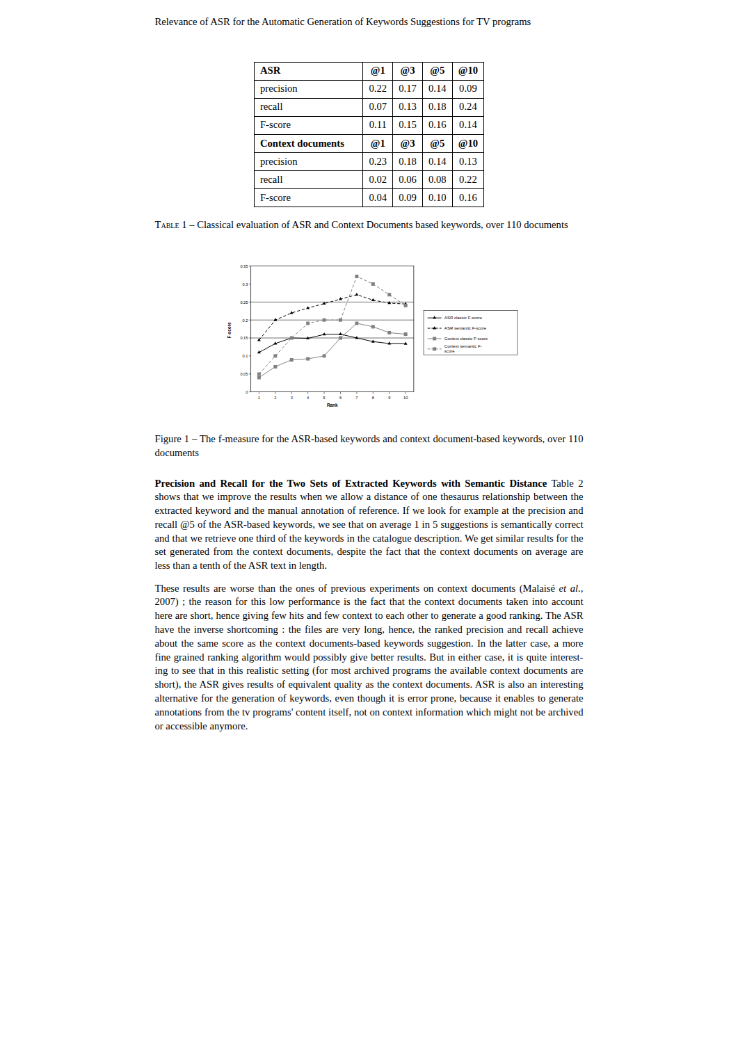Relevance of ASR for the Automatic Generation of Keywords Suggestions for TV programs
| ASR | @1 | @3 | @5 | @10 |
| --- | --- | --- | --- | --- |
| precision | 0.22 | 0.17 | 0.14 | 0.09 |
| recall | 0.07 | 0.13 | 0.18 | 0.24 |
| F-score | 0.11 | 0.15 | 0.16 | 0.14 |
| Context documents | @1 | @3 | @5 | @10 |
| precision | 0.23 | 0.18 | 0.14 | 0.13 |
| recall | 0.02 | 0.06 | 0.08 | 0.22 |
| F-score | 0.04 | 0.09 | 0.10 | 0.16 |
Table 1 – Classical evaluation of ASR and Context Documents based keywords, over 110 documents
0.35 0.3 0.25 0.2 0.15 0.1 0.05 0 1 2 3 4 5 6 7 8 9 10 Rank F-score ASR classic F-score ASR semantic F-score Context classic F-score Context semantic F- score
Figure 1 – The f-measure for the ASR-based keywords and context document-based keywords, over 110 documents
Precision and Recall for the Two Sets of Extracted Keywords with Semantic Distance Table 2 shows that we improve the results when we allow a distance of one thesaurus relationship between the extracted keyword and the manual annotation of reference. If we look for example at the precision and recall @5 of the ASR-based keywords, we see that on average 1 in 5 suggestions is semantically correct and that we retrieve one third of the keywords in the catalogue description. We get similar results for the set generated from the context documents, despite the fact that the context documents on average are less than a tenth of the ASR text in length.
These results are worse than the ones of previous experiments on context documents (Malaisé et al., 2007) ; the reason for this low performance is the fact that the context documents taken into account here are short, hence giving few hits and few context to each other to generate a good ranking. The ASR have the inverse shortcoming : the files are very long, hence, the ranked precision and recall achieve about the same score as the context documents-based keywords suggestion. In the latter case, a more fine grained ranking algorithm would possibly give better results. But in either case, it is quite interesting to see that in this realistic setting (for most archived programs the available context documents are short), the ASR gives results of equivalent quality as the context documents. ASR is also an interesting alternative for the generation of keywords, even though it is error prone, because it enables to generate annotations from the tv programs' content itself, not on context information which might not be archived or accessible anymore.